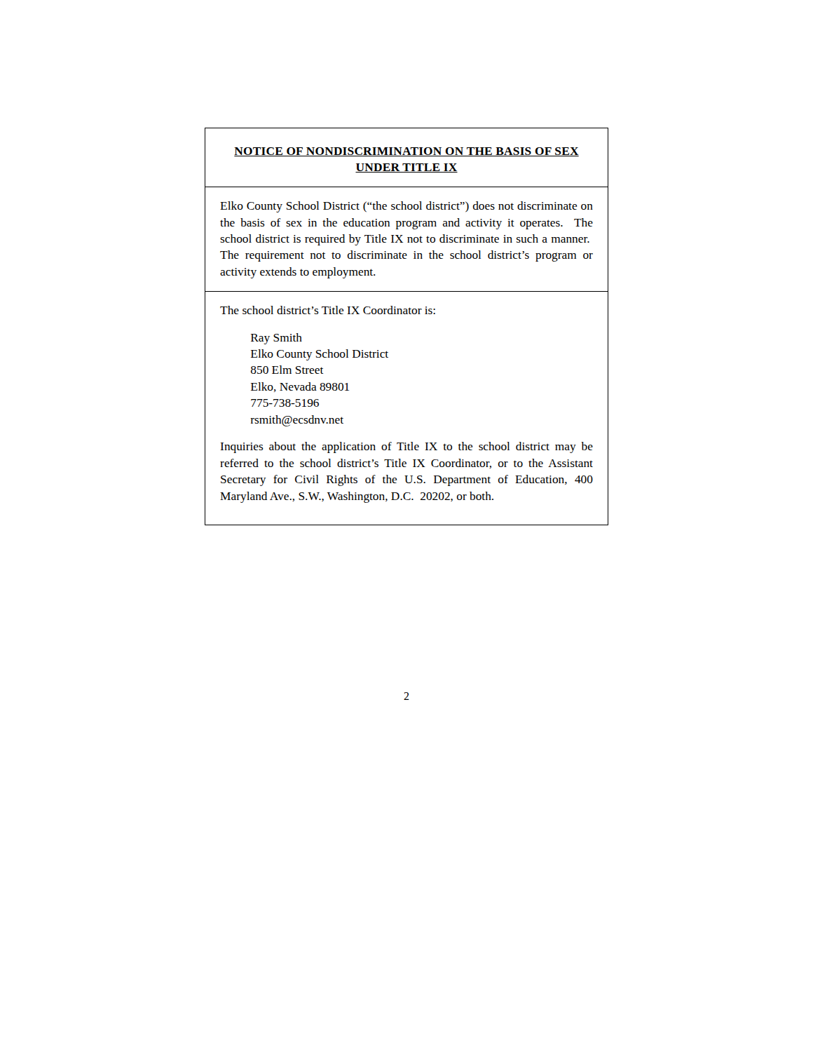NOTICE OF NONDISCRIMINATION ON THE BASIS OF SEX UNDER TITLE IX
Elko County School District (“the school district”) does not discriminate on the basis of sex in the education program and activity it operates. The school district is required by Title IX not to discriminate in such a manner. The requirement not to discriminate in the school district’s program or activity extends to employment.
The school district’s Title IX Coordinator is:
Ray Smith
Elko County School District
850 Elm Street
Elko, Nevada 89801
775-738-5196
rsmith@ecsdnv.net
Inquiries about the application of Title IX to the school district may be referred to the school district’s Title IX Coordinator, or to the Assistant Secretary for Civil Rights of the U.S. Department of Education, 400 Maryland Ave., S.W., Washington, D.C. 20202, or both.
2